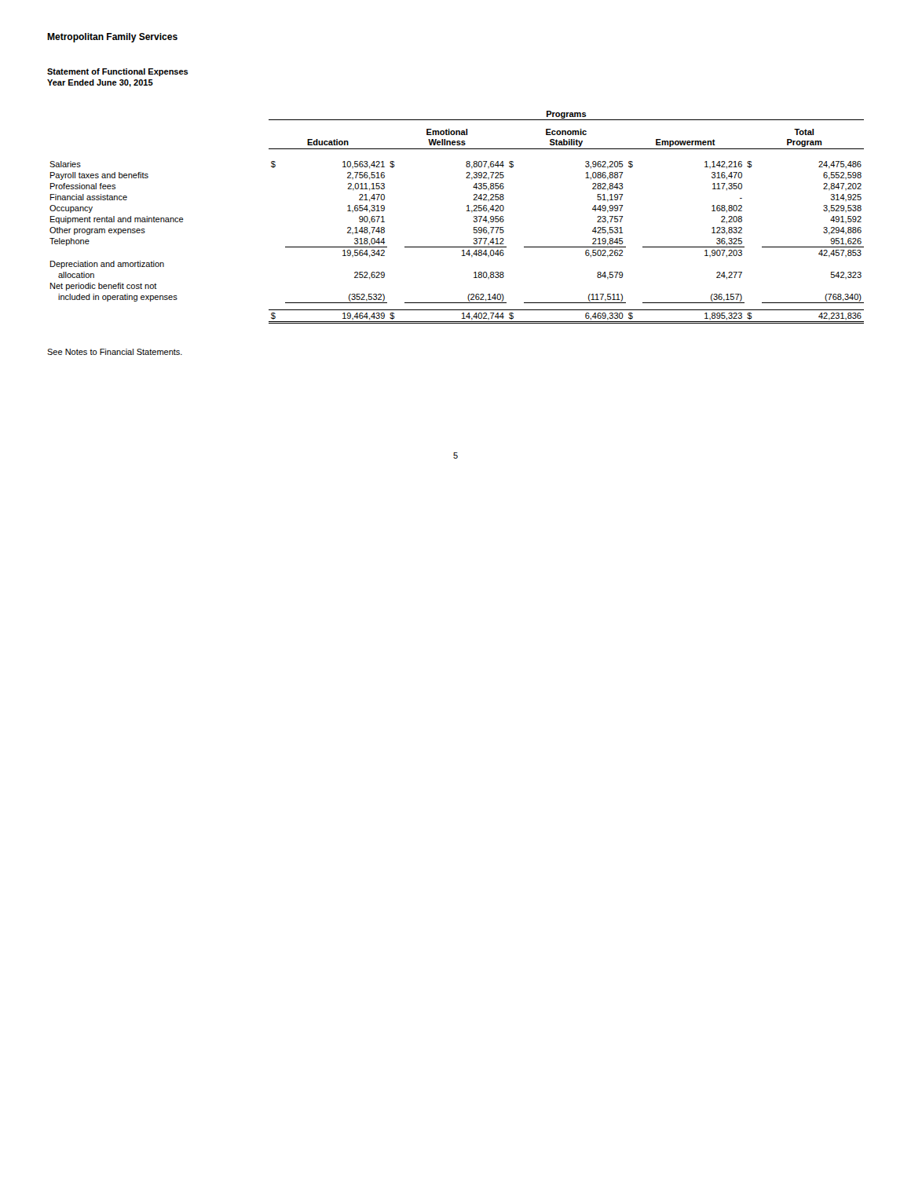Metropolitan Family Services
Statement of Functional Expenses
Year Ended June 30, 2015
| | Programs |
| | Education | Emotional Wellness | Economic Stability | Empowerment | Total Program |
| Salaries | $ | 10,563,421 | $ | 8,807,644 | $ | 3,962,205 | $ | 1,142,216 | $ | 24,475,486 |
| Payroll taxes and benefits | | 2,756,516 | | 2,392,725 | | 1,086,887 | | 316,470 | | 6,552,598 |
| Professional fees | | 2,011,153 | | 435,856 | | 282,843 | | 117,350 | | 2,847,202 |
| Financial assistance | | 21,470 | | 242,258 | | 51,197 | | - | | 314,925 |
| Occupancy | | 1,654,319 | | 1,256,420 | | 449,997 | | 168,802 | | 3,529,538 |
| Equipment rental and maintenance | | 90,671 | | 374,956 | | 23,757 | | 2,208 | | 491,592 |
| Other program expenses | | 2,148,748 | | 596,775 | | 425,531 | | 123,832 | | 3,294,886 |
| Telephone | | 318,044 | | 377,412 | | 219,845 | | 36,325 | | 951,626 |
| | | 19,564,342 | | 14,484,046 | | 6,502,262 | | 1,907,203 | | 42,457,853 |
| Depreciation and amortization | | | | | | | | | | |
| allocation | | 252,629 | | 180,838 | | 84,579 | | 24,277 | | 542,323 |
| Net periodic benefit cost not | | | | | | | | | | |
| included in operating expenses | | (352,532) | | (262,140) | | (117,511) | | (36,157) | | (768,340) |
| | $ | 19,464,439 | $ | 14,402,744 | $ | 6,469,330 | $ | 1,895,323 | $ | 42,231,836 |
See Notes to Financial Statements.
5